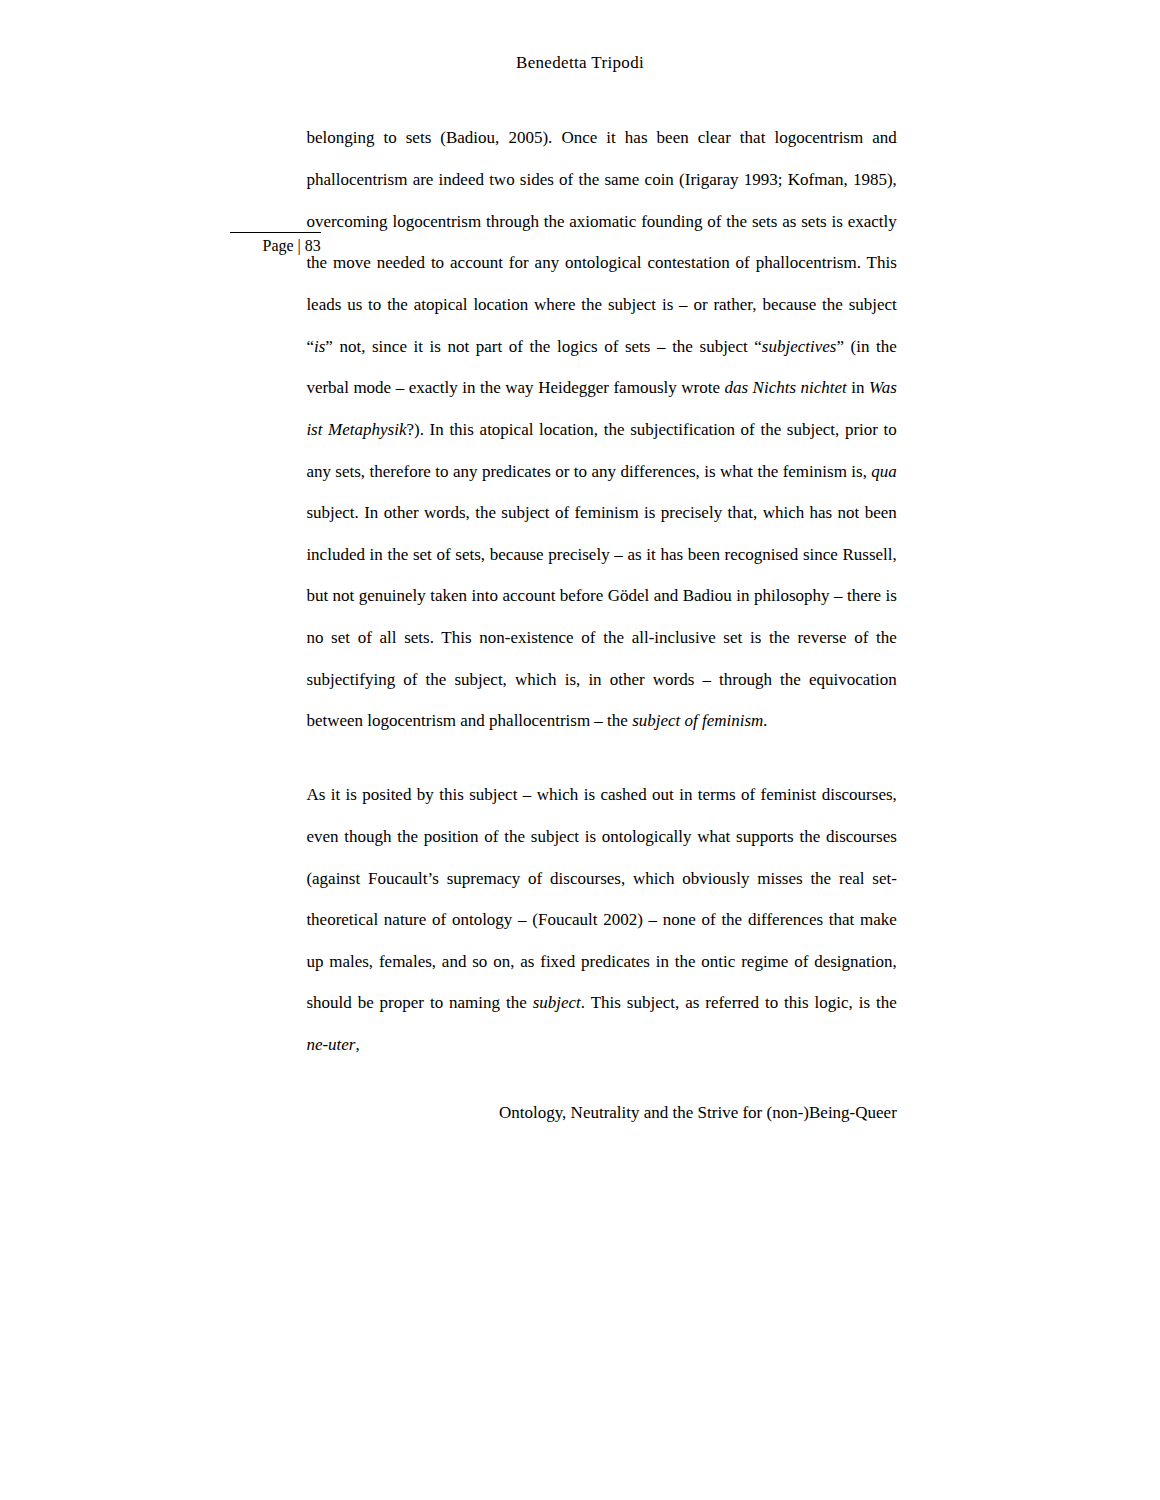Benedetta Tripodi
Page | 83
belonging to sets (Badiou, 2005). Once it has been clear that logocentrism and phallocentrism are indeed two sides of the same coin (Irigaray 1993; Kofman, 1985), overcoming logocentrism through the axiomatic founding of the sets as sets is exactly the move needed to account for any ontological contestation of phallocentrism. This leads us to the atopical location where the subject is – or rather, because the subject “is” not, since it is not part of the logics of sets – the subject “subjectives” (in the verbal mode – exactly in the way Heidegger famously wrote das Nichts nichtet in Was ist Metaphysik?). In this atopical location, the subjectification of the subject, prior to any sets, therefore to any predicates or to any differences, is what the feminism is, qua subject. In other words, the subject of feminism is precisely that, which has not been included in the set of sets, because precisely – as it has been recognised since Russell, but not genuinely taken into account before Gödel and Badiou in philosophy – there is no set of all sets. This non-existence of the all-inclusive set is the reverse of the subjectifying of the subject, which is, in other words – through the equivocation between logocentrism and phallocentrism – the subject of feminism.
As it is posited by this subject – which is cashed out in terms of feminist discourses, even though the position of the subject is ontologically what supports the discourses (against Foucault’s supremacy of discourses, which obviously misses the real set-theoretical nature of ontology – (Foucault 2002) – none of the differences that make up males, females, and so on, as fixed predicates in the ontic regime of designation, should be proper to naming the subject. This subject, as referred to this logic, is the ne-uter,
Ontology, Neutrality and the Strive for (non-)Being-Queer